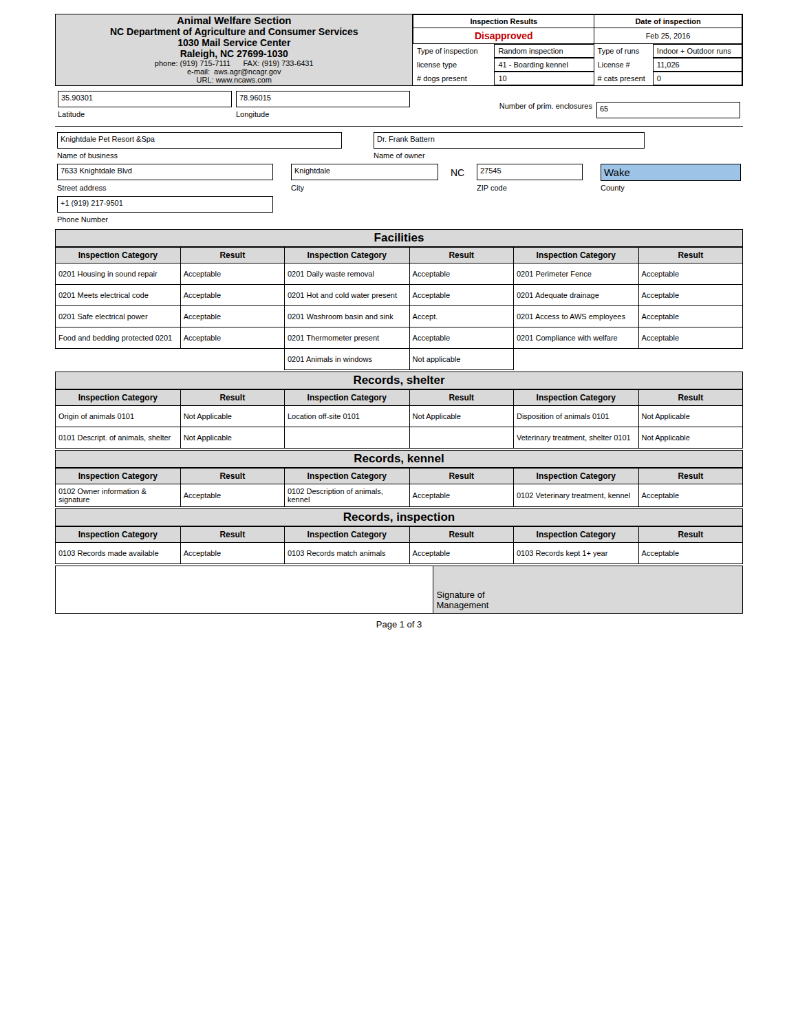| Animal Welfare Section NC Department of Agriculture and Consumer Services 1030 Mail Service Center Raleigh, NC 27699-1030 phone: (919) 715-7111 FAX: (919) 733-6431 e-mail: aws.agr@ncagr.gov URL: www.ncaws.com | / Inspection Results / Date of inspection / / Disapproved / Feb 25, 2016 / / / Type of inspection / Random inspection / / / Type of runs / Indoor + Outdoor runs / / / / license type / 41 - Boarding kennel / / / License # / 11,026 / / / / # dogs present / 10 / / / # cats present / 0 / / |
| / 35.90301 / 78.96015 / / Latitude / Longitude / | / Number of prim. enclosures / 65 / |
| Knightdale Pet Resort &Spa | | Dr. Frank Battern | |
| Name of business | | Name of owner | |
| 7633 Knightdale Blvd | | Knightdale | NC | 27545 | | Wake |
| Street address | | City | | ZIP code | | County |
| +1 (919) 217-9501 | |
| Phone Number | |
Facilities
| Inspection Category | Result | Inspection Category | Result | Inspection Category | Result |
| --- | --- | --- | --- | --- | --- |
| 0201 Housing in sound repair | Acceptable | 0201 Daily waste removal | Acceptable | 0201 Perimeter Fence | Acceptable |
| 0201 Meets electrical code | Acceptable | 0201 Hot and cold water present | Acceptable | 0201 Adequate drainage | Acceptable |
| 0201 Safe electrical power | Acceptable | 0201 Washroom basin and sink | Accept. | 0201 Access to AWS employees | Acceptable |
| Food and bedding protected 0201 | Acceptable | 0201 Thermometer present | Acceptable | 0201 Compliance with welfare | Acceptable |
| | | 0201 Animals in windows | Not applicable | | |
Records, shelter
| Inspection Category | Result | Inspection Category | Result | Inspection Category | Result |
| --- | --- | --- | --- | --- | --- |
| Origin of animals 0101 | Not Applicable | Location off-site 0101 | Not Applicable | Disposition of animals 0101 | Not Applicable |
| 0101 Descript. of animals, shelter | Not Applicable | | | Veterinary treatment, shelter 0101 | Not Applicable |
Records, kennel
| Inspection Category | Result | Inspection Category | Result | Inspection Category | Result |
| --- | --- | --- | --- | --- | --- |
| 0102 Owner information & signature | Acceptable | 0102 Description of animals, kennel | Acceptable | 0102 Veterinary treatment, kennel | Acceptable |
Records, inspection
| Inspection Category | Result | Inspection Category | Result | Inspection Category | Result |
| --- | --- | --- | --- | --- | --- |
| 0103 Records made available | Acceptable | 0103 Records match animals | Acceptable | 0103 Records kept 1+ year | Acceptable |
| | Signature of Management |
Page 1 of 3